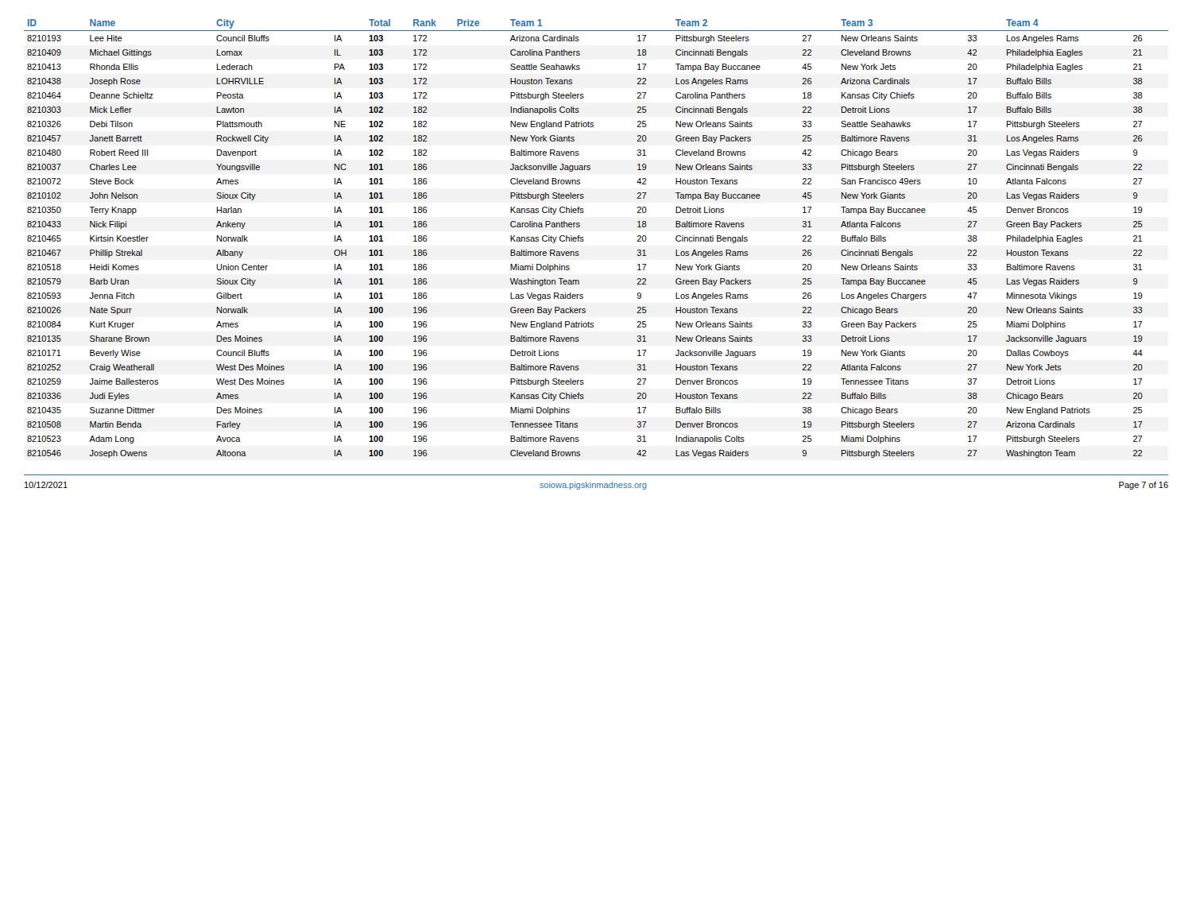| ID | Name | City | Total | Rank | Prize | Team 1 | Team 2 | Team 3 | Team 4 |
| --- | --- | --- | --- | --- | --- | --- | --- | --- | --- |
| 8210193 | Lee Hite | Council Bluffs | IA | 103 | 172 | | Arizona Cardinals | 17 | Pittsburgh Steelers | 27 | New Orleans Saints | 33 | Los Angeles Rams | 26 |
| 8210409 | Michael Gittings | Lomax | IL | 103 | 172 | | Carolina Panthers | 18 | Cincinnati Bengals | 22 | Cleveland Browns | 42 | Philadelphia Eagles | 21 |
| 8210413 | Rhonda Ellis | Lederach | PA | 103 | 172 | | Seattle Seahawks | 17 | Tampa Bay Buccanee | 45 | New York Jets | 20 | Philadelphia Eagles | 21 |
| 8210438 | Joseph Rose | LOHRVILLE | IA | 103 | 172 | | Houston Texans | 22 | Los Angeles Rams | 26 | Arizona Cardinals | 17 | Buffalo Bills | 38 |
| 8210464 | Deanne Schieltz | Peosta | IA | 103 | 172 | | Pittsburgh Steelers | 27 | Carolina Panthers | 18 | Kansas City Chiefs | 20 | Buffalo Bills | 38 |
| 8210303 | Mick Lefler | Lawton | IA | 102 | 182 | | Indianapolis Colts | 25 | Cincinnati Bengals | 22 | Detroit Lions | 17 | Buffalo Bills | 38 |
| 8210326 | Debi Tilson | Plattsmouth | NE | 102 | 182 | | New England Patriots | 25 | New Orleans Saints | 33 | Seattle Seahawks | 17 | Pittsburgh Steelers | 27 |
| 8210457 | Janett Barrett | Rockwell City | IA | 102 | 182 | | New York Giants | 20 | Green Bay Packers | 25 | Baltimore Ravens | 31 | Los Angeles Rams | 26 |
| 8210480 | Robert Reed III | Davenport | IA | 102 | 182 | | Baltimore Ravens | 31 | Cleveland Browns | 42 | Chicago Bears | 20 | Las Vegas Raiders | 9 |
| 8210037 | Charles Lee | Youngsville | NC | 101 | 186 | | Jacksonville Jaguars | 19 | New Orleans Saints | 33 | Pittsburgh Steelers | 27 | Cincinnati Bengals | 22 |
| 8210072 | Steve Bock | Ames | IA | 101 | 186 | | Cleveland Browns | 42 | Houston Texans | 22 | San Francisco 49ers | 10 | Atlanta Falcons | 27 |
| 8210102 | John Nelson | Sioux City | IA | 101 | 186 | | Pittsburgh Steelers | 27 | Tampa Bay Buccanee | 45 | New York Giants | 20 | Las Vegas Raiders | 9 |
| 8210350 | Terry Knapp | Harlan | IA | 101 | 186 | | Kansas City Chiefs | 20 | Detroit Lions | 17 | Tampa Bay Buccanee | 45 | Denver Broncos | 19 |
| 8210433 | Nick Filipi | Ankeny | IA | 101 | 186 | | Carolina Panthers | 18 | Baltimore Ravens | 31 | Atlanta Falcons | 27 | Green Bay Packers | 25 |
| 8210465 | Kirtsin Koestler | Norwalk | IA | 101 | 186 | | Kansas City Chiefs | 20 | Cincinnati Bengals | 22 | Buffalo Bills | 38 | Philadelphia Eagles | 21 |
| 8210467 | Phillip Strekal | Albany | OH | 101 | 186 | | Baltimore Ravens | 31 | Los Angeles Rams | 26 | Cincinnati Bengals | 22 | Houston Texans | 22 |
| 8210518 | Heidi Komes | Union Center | IA | 101 | 186 | | Miami Dolphins | 17 | New York Giants | 20 | New Orleans Saints | 33 | Baltimore Ravens | 31 |
| 8210579 | Barb Uran | Sioux City | IA | 101 | 186 | | Washington Team | 22 | Green Bay Packers | 25 | Tampa Bay Buccanee | 45 | Las Vegas Raiders | 9 |
| 8210593 | Jenna Fitch | Gilbert | IA | 101 | 186 | | Las Vegas Raiders | 9 | Los Angeles Rams | 26 | Los Angeles Chargers | 47 | Minnesota Vikings | 19 |
| 8210026 | Nate Spurr | Norwalk | IA | 100 | 196 | | Green Bay Packers | 25 | Houston Texans | 22 | Chicago Bears | 20 | New Orleans Saints | 33 |
| 8210084 | Kurt Kruger | Ames | IA | 100 | 196 | | New England Patriots | 25 | New Orleans Saints | 33 | Green Bay Packers | 25 | Miami Dolphins | 17 |
| 8210135 | Sharane Brown | Des Moines | IA | 100 | 196 | | Baltimore Ravens | 31 | New Orleans Saints | 33 | Detroit Lions | 17 | Jacksonville Jaguars | 19 |
| 8210171 | Beverly Wise | Council Bluffs | IA | 100 | 196 | | Detroit Lions | 17 | Jacksonville Jaguars | 19 | New York Giants | 20 | Dallas Cowboys | 44 |
| 8210252 | Craig Weatherall | West Des Moines | IA | 100 | 196 | | Baltimore Ravens | 31 | Houston Texans | 22 | Atlanta Falcons | 27 | New York Jets | 20 |
| 8210259 | Jaime Ballesteros | West Des Moines | IA | 100 | 196 | | Pittsburgh Steelers | 27 | Denver Broncos | 19 | Tennessee Titans | 37 | Detroit Lions | 17 |
| 8210336 | Judi Eyles | Ames | IA | 100 | 196 | | Kansas City Chiefs | 20 | Houston Texans | 22 | Buffalo Bills | 38 | Chicago Bears | 20 |
| 8210435 | Suzanne Dittmer | Des Moines | IA | 100 | 196 | | Miami Dolphins | 17 | Buffalo Bills | 38 | Chicago Bears | 20 | New England Patriots | 25 |
| 8210508 | Martin Benda | Farley | IA | 100 | 196 | | Tennessee Titans | 37 | Denver Broncos | 19 | Pittsburgh Steelers | 27 | Arizona Cardinals | 17 |
| 8210523 | Adam Long | Avoca | IA | 100 | 196 | | Baltimore Ravens | 31 | Indianapolis Colts | 25 | Miami Dolphins | 17 | Pittsburgh Steelers | 27 |
| 8210546 | Joseph Owens | Altoona | IA | 100 | 196 | | Cleveland Browns | 42 | Las Vegas Raiders | 9 | Pittsburgh Steelers | 27 | Washington Team | 22 |
10/12/2021 soiowa.pigskinmadness.org Page 7 of 16